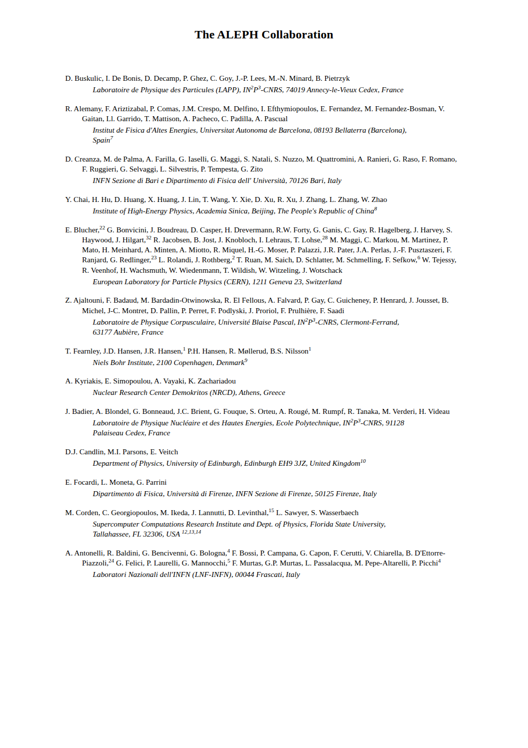The ALEPH Collaboration
D. Buskulic, I. De Bonis, D. Decamp, P. Ghez, C. Goy, J.-P. Lees, M.-N. Minard, B. Pietrzyk
Laboratoire de Physique des Particules (LAPP), IN2P3-CNRS, 74019 Annecy-le-Vieux Cedex, France
R. Alemany, F. Ariztizabal, P. Comas, J.M. Crespo, M. Delfino, I. Efthymiopoulos, E. Fernandez, M. Fernandez-Bosman, V. Gaitan, Ll. Garrido, T. Mattison, A. Pacheco, C. Padilla, A. Pascual
Institut de Fisica d'Altes Energies, Universitat Autonoma de Barcelona, 08193 Bellaterra (Barcelona), Spain7
D. Creanza, M. de Palma, A. Farilla, G. Iaselli, G. Maggi, S. Natali, S. Nuzzo, M. Quattromini, A. Ranieri, G. Raso, F. Romano, F. Ruggieri, G. Selvaggi, L. Silvestris, P. Tempesta, G. Zito
INFN Sezione di Bari e Dipartimento di Fisica dell' Università, 70126 Bari, Italy
Y. Chai, H. Hu, D. Huang, X. Huang, J. Lin, T. Wang, Y. Xie, D. Xu, R. Xu, J. Zhang, L. Zhang, W. Zhao
Institute of High-Energy Physics, Academia Sinica, Beijing, The People's Republic of China8
E. Blucher,22 G. Bonvicini, J. Boudreau, D. Casper, H. Drevermann, R.W. Forty, G. Ganis, C. Gay, R. Hagelberg, J. Harvey, S. Haywood, J. Hilgart,32 R. Jacobsen, B. Jost, J. Knobloch, I. Lehraus, T. Lohse,28 M. Maggi, C. Markou, M. Martinez, P. Mato, H. Meinhard, A. Minten, A. Miotto, R. Miquel, H.-G. Moser, P. Palazzi, J.R. Pater, J.A. Perlas, J.-F. Pusztaszeri, F. Ranjard, G. Redlinger,23 L. Rolandi, J. Rothberg,2 T. Ruan, M. Saich, D. Schlatter, M. Schmelling, F. Sefkow,6 W. Tejessy, R. Veenhof, H. Wachsmuth, W. Wiedenmann, T. Wildish, W. Witzeling, J. Wotschack
European Laboratory for Particle Physics (CERN), 1211 Geneva 23, Switzerland
Z. Ajaltouni, F. Badaud, M. Bardadin-Otwinowska, R. El Fellous, A. Falvard, P. Gay, C. Guicheney, P. Henrard, J. Jousset, B. Michel, J-C. Montret, D. Pallin, P. Perret, F. Podlyski, J. Proriol, F. Prulhière, F. Saadi
Laboratoire de Physique Corpusculaire, Université Blaise Pascal, IN2P3-CNRS, Clermont-Ferrand, 63177 Aubière, France
T. Fearnley, J.D. Hansen, J.R. Hansen,1 P.H. Hansen, R. Møllerud, B.S. Nilsson1
Niels Bohr Institute, 2100 Copenhagen, Denmark9
A. Kyriakis, E. Simopoulou, A. Vayaki, K. Zachariadou
Nuclear Research Center Demokritos (NRCD), Athens, Greece
J. Badier, A. Blondel, G. Bonneaud, J.C. Brient, G. Fouque, S. Orteu, A. Rougé, M. Rumpf, R. Tanaka, M. Verderi, H. Videau
Laboratoire de Physique Nucléaire et des Hautes Energies, Ecole Polytechnique, IN2P3-CNRS, 91128 Palaiseau Cedex, France
D.J. Candlin, M.I. Parsons, E. Veitch
Department of Physics, University of Edinburgh, Edinburgh EH9 3JZ, United Kingdom10
E. Focardi, L. Moneta, G. Parrini
Dipartimento di Fisica, Università di Firenze, INFN Sezione di Firenze, 50125 Firenze, Italy
M. Corden, C. Georgiopoulos, M. Ikeda, J. Lannutti, D. Levinthal,15 L. Sawyer, S. Wasserbaech
Supercomputer Computations Research Institute and Dept. of Physics, Florida State University, Tallahassee, FL 32306, USA 12,13,14
A. Antonelli, R. Baldini, G. Bencivenni, G. Bologna,4 F. Bossi, P. Campana, G. Capon, F. Cerutti, V. Chiarella, B. D'Ettorre-Piazzoli,24 G. Felici, P. Laurelli, G. Mannocchi,5 F. Murtas, G.P. Murtas, L. Passalacqua, M. Pepe-Altarelli, P. Picchi4
Laboratori Nazionali dell'INFN (LNF-INFN), 00044 Frascati, Italy